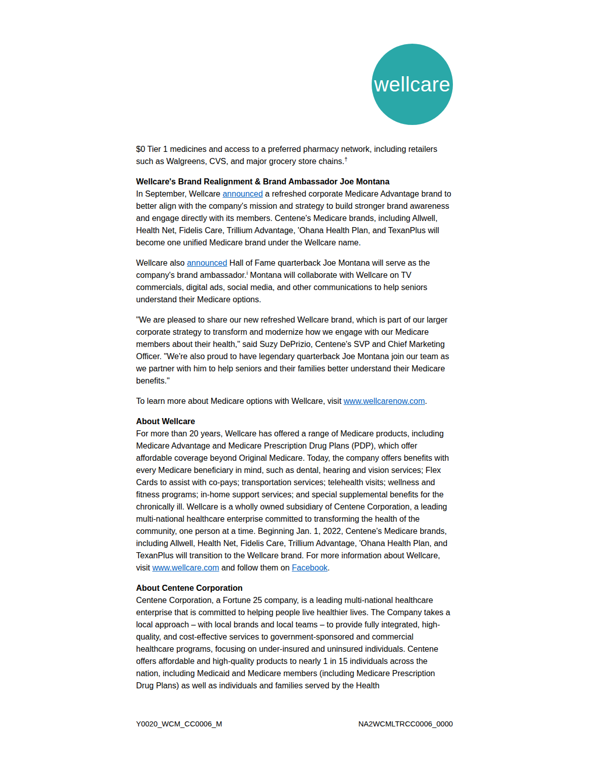wellcare™
$0 Tier 1 medicines and access to a preferred pharmacy network, including retailers such as Walgreens, CVS, and major grocery store chains.†
Wellcare's Brand Realignment & Brand Ambassador Joe Montana
In September, Wellcare announced a refreshed corporate Medicare Advantage brand to better align with the company's mission and strategy to build stronger brand awareness and engage directly with its members. Centene's Medicare brands, including Allwell, Health Net, Fidelis Care, Trillium Advantage, 'Ohana Health Plan, and TexanPlus will become one unified Medicare brand under the Wellcare name.
Wellcare also announced Hall of Fame quarterback Joe Montana will serve as the company's brand ambassador.i Montana will collaborate with Wellcare on TV commercials, digital ads, social media, and other communications to help seniors understand their Medicare options.
"We are pleased to share our new refreshed Wellcare brand, which is part of our larger corporate strategy to transform and modernize how we engage with our Medicare members about their health," said Suzy DePrizio, Centene's SVP and Chief Marketing Officer. "We're also proud to have legendary quarterback Joe Montana join our team as we partner with him to help seniors and their families better understand their Medicare benefits."
To learn more about Medicare options with Wellcare, visit www.wellcarenow.com.
About Wellcare
For more than 20 years, Wellcare has offered a range of Medicare products, including Medicare Advantage and Medicare Prescription Drug Plans (PDP), which offer affordable coverage beyond Original Medicare. Today, the company offers benefits with every Medicare beneficiary in mind, such as dental, hearing and vision services; Flex Cards to assist with co-pays; transportation services; telehealth visits; wellness and fitness programs; in-home support services; and special supplemental benefits for the chronically ill. Wellcare is a wholly owned subsidiary of Centene Corporation, a leading multi-national healthcare enterprise committed to transforming the health of the community, one person at a time. Beginning Jan. 1, 2022, Centene's Medicare brands, including Allwell, Health Net, Fidelis Care, Trillium Advantage, 'Ohana Health Plan, and TexanPlus will transition to the Wellcare brand. For more information about Wellcare, visit www.wellcare.com and follow them on Facebook.
About Centene Corporation
Centene Corporation, a Fortune 25 company, is a leading multi-national healthcare enterprise that is committed to helping people live healthier lives. The Company takes a local approach – with local brands and local teams – to provide fully integrated, high-quality, and cost-effective services to government-sponsored and commercial healthcare programs, focusing on under-insured and uninsured individuals. Centene offers affordable and high-quality products to nearly 1 in 15 individuals across the nation, including Medicaid and Medicare members (including Medicare Prescription Drug Plans) as well as individuals and families served by the Health
Y0020_WCM_CC0006_M NA2WCMLTRCC0006_0000